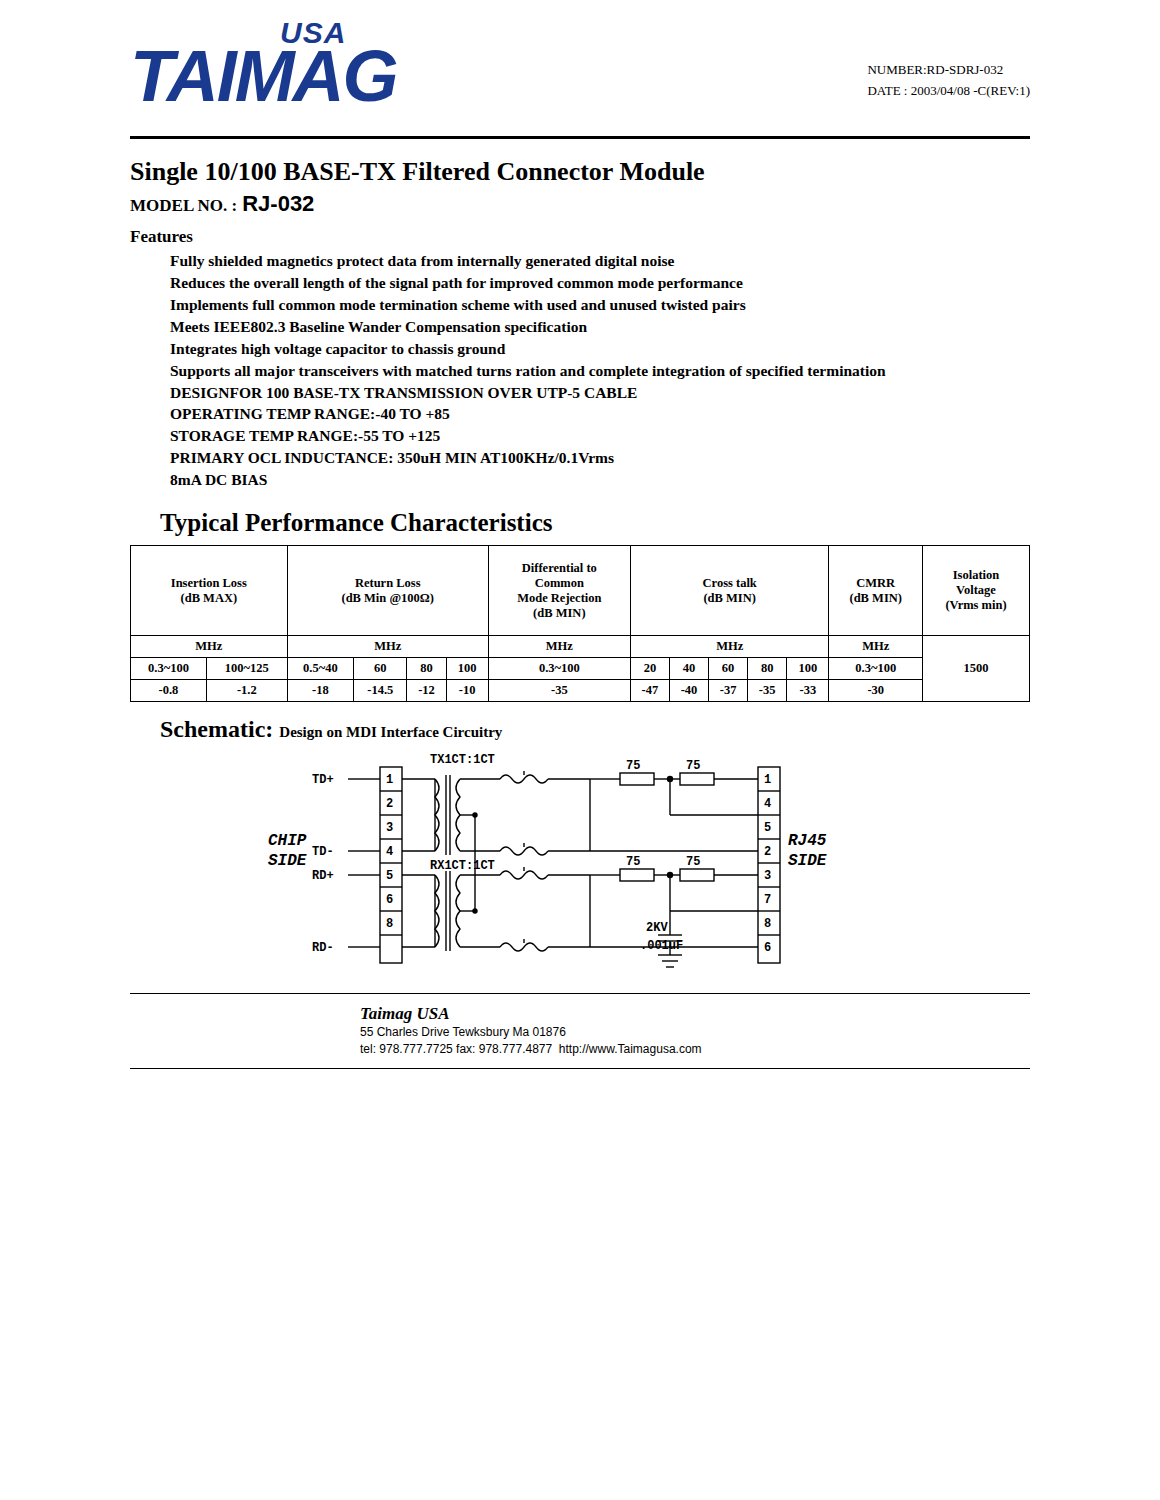USA TAIMAG
NUMBER:RD-SDRJ-032
DATE : 2003/04/08 -C(REV:1)
Single 10/100 BASE-TX Filtered Connector Module
MODEL NO. : RJ-032
Features
Fully shielded magnetics protect data from internally generated digital noise
Reduces the overall length of the signal path for improved common mode performance
Implements full common mode termination scheme with used and unused twisted pairs
Meets IEEE802.3 Baseline Wander Compensation specification
Integrates high voltage capacitor to chassis ground
Supports all major transceivers with matched turns ration and complete integration of specified termination
DESIGNFOR 100 BASE-TX TRANSMISSION OVER UTP-5 CABLE
OPERATING TEMP RANGE:-40 TO +85
STORAGE TEMP RANGE:-55 TO +125
PRIMARY OCL INDUCTANCE: 350uH MIN AT100KHz/0.1Vrms
8mA DC BIAS
Typical Performance Characteristics
| Insertion Loss (dB MAX) | Return Loss (dB Min @100Ω) | Differential to Common Mode Rejection (dB MIN) | Cross talk (dB MIN) | CMRR (dB MIN) | Isolation Voltage (Vrms min) |
| --- | --- | --- | --- | --- | --- |
| MHz | MHz | MHz | MHz | MHz | 1500 |
| 0.3~100 | 100~125 | 0.5~40 | 60 | 80 | 100 | 0.3~100 | 20 | 40 | 60 | 80 | 100 | 0.3~100 |
| -0.8 | -1.2 | -18 | -14.5 | -12 | -10 | -35 | -47 | -40 | -37 | -35 | -33 | -30 |
Schematic: Design on MDI Interface Circuitry
TD+ TD- RD+ RD- 1 2 3 4 5 6 8 1 4 5 2 3 7 8 6 TX1CT:1CT RX1CT:1CT 75 75 75 75 2KV .001uF CHIP SIDE RJ45 SIDE
Taimag USA
55 Charles Drive Tewksbury Ma 01876
tel: 978.777.7725 fax: 978.777.4877 http://www.Taimagusa.com